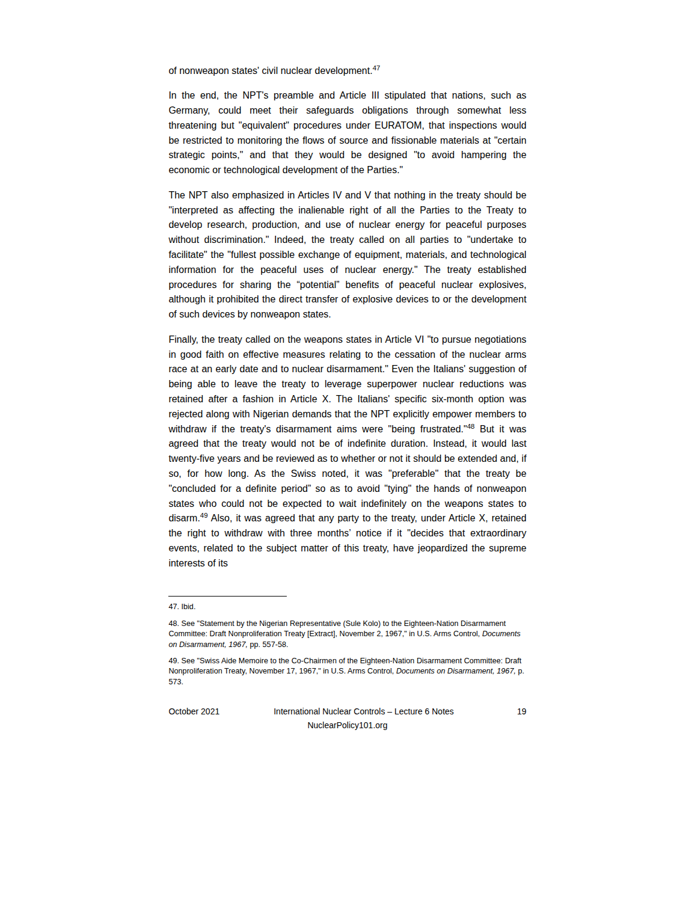of nonweapon states' civil nuclear development.47
In the end, the NPT's preamble and Article III stipulated that nations, such as Germany, could meet their safeguards obligations through somewhat less threatening but "equivalent" procedures under EURATOM, that inspections would be restricted to monitoring the flows of source and fissionable materials at "certain strategic points," and that they would be designed "to avoid hampering the economic or technological development of the Parties."
The NPT also emphasized in Articles IV and V that nothing in the treaty should be "interpreted as affecting the inalienable right of all the Parties to the Treaty to develop research, production, and use of nuclear energy for peaceful purposes without discrimination." Indeed, the treaty called on all parties to "undertake to facilitate" the "fullest possible exchange of equipment, materials, and technological information for the peaceful uses of nuclear energy." The treaty established procedures for sharing the “potential” benefits of peaceful nuclear explosives, although it prohibited the direct transfer of explosive devices to or the development of such devices by nonweapon states.
Finally, the treaty called on the weapons states in Article VI "to pursue negotiations in good faith on effective measures relating to the cessation of the nuclear arms race at an early date and to nuclear disarmament." Even the Italians' suggestion of being able to leave the treaty to leverage superpower nuclear reductions was retained after a fashion in Article X. The Italians' specific six-month option was rejected along with Nigerian demands that the NPT explicitly empower members to withdraw if the treaty's disarmament aims were "being frustrated."48 But it was agreed that the treaty would not be of indefinite duration. Instead, it would last twenty-five years and be reviewed as to whether or not it should be extended and, if so, for how long. As the Swiss noted, it was "preferable" that the treaty be "concluded for a definite period” so as to avoid "tying" the hands of nonweapon states who could not be expected to wait indefinitely on the weapons states to disarm.49 Also, it was agreed that any party to the treaty, under Article X, retained the right to withdraw with three months’ notice if it "decides that extraordinary events, related to the subject matter of this treaty, have jeopardized the supreme interests of its
47. Ibid.
48. See "Statement by the Nigerian Representative (Sule Kolo) to the Eighteen-Nation Disarmament Committee: Draft Nonproliferation Treaty [Extract], November 2, 1967," in U.S. Arms Control, Documents on Disarmament, 1967, pp. 557-58.
49. See "Swiss Aide Memoire to the Co-Chairmen of the Eighteen-Nation Disarmament Committee: Draft Nonproliferation Treaty, November 17, 1967," in U.S. Arms Control, Documents on Disarmament, 1967, p. 573.
October 2021
International Nuclear Controls – Lecture 6 Notes
19
NuclearPolicy101.org